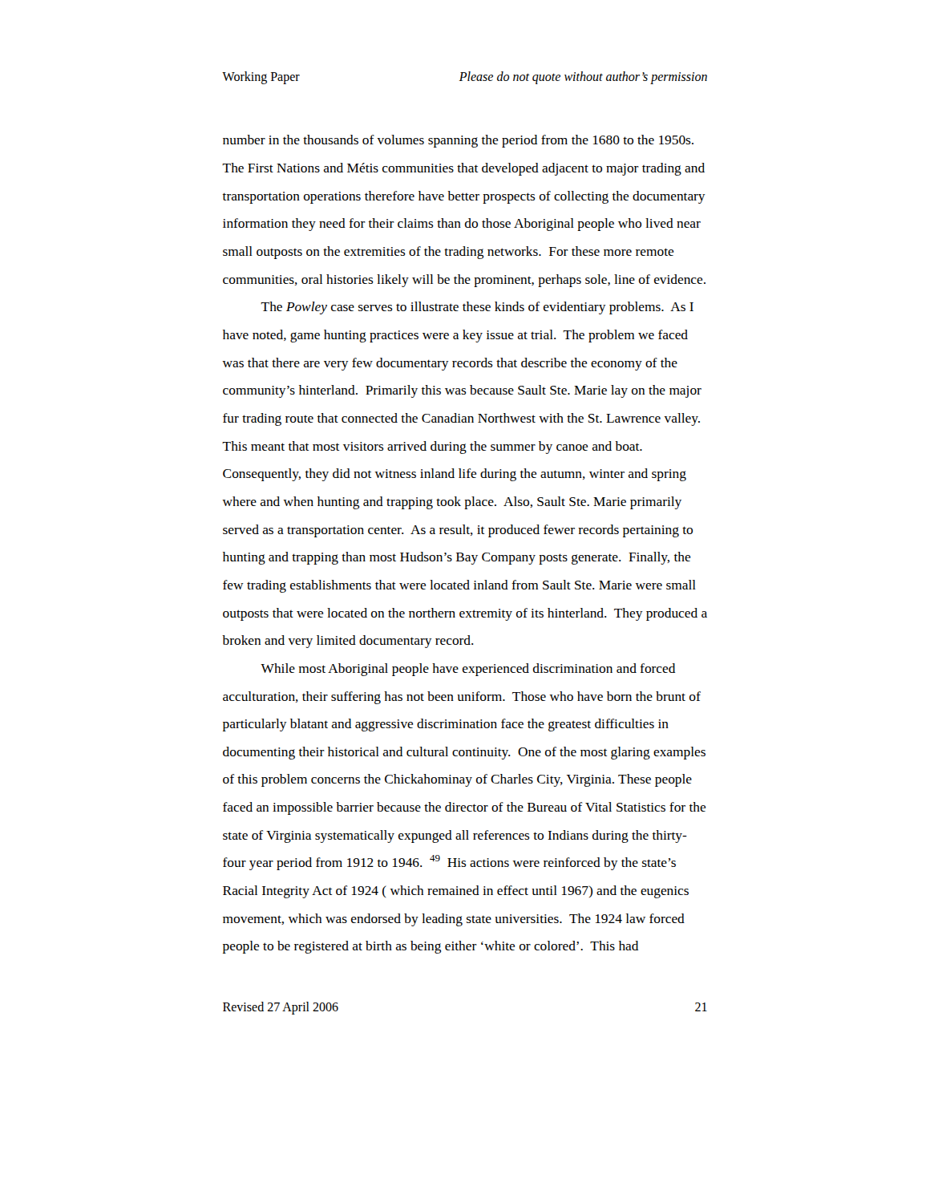Working Paper Please do not quote without author’s permission
number in the thousands of volumes spanning the period from the 1680 to the 1950s. The First Nations and Métis communities that developed adjacent to major trading and transportation operations therefore have better prospects of collecting the documentary information they need for their claims than do those Aboriginal people who lived near small outposts on the extremities of the trading networks. For these more remote communities, oral histories likely will be the prominent, perhaps sole, line of evidence.
The Powley case serves to illustrate these kinds of evidentiary problems. As I have noted, game hunting practices were a key issue at trial. The problem we faced was that there are very few documentary records that describe the economy of the community’s hinterland. Primarily this was because Sault Ste. Marie lay on the major fur trading route that connected the Canadian Northwest with the St. Lawrence valley. This meant that most visitors arrived during the summer by canoe and boat. Consequently, they did not witness inland life during the autumn, winter and spring where and when hunting and trapping took place. Also, Sault Ste. Marie primarily served as a transportation center. As a result, it produced fewer records pertaining to hunting and trapping than most Hudson’s Bay Company posts generate. Finally, the few trading establishments that were located inland from Sault Ste. Marie were small outposts that were located on the northern extremity of its hinterland. They produced a broken and very limited documentary record.
While most Aboriginal people have experienced discrimination and forced acculturation, their suffering has not been uniform. Those who have born the brunt of particularly blatant and aggressive discrimination face the greatest difficulties in documenting their historical and cultural continuity. One of the most glaring examples of this problem concerns the Chickahominay of Charles City, Virginia. These people faced an impossible barrier because the director of the Bureau of Vital Statistics for the state of Virginia systematically expunged all references to Indians during the thirty-four year period from 1912 to 1946. 49 His actions were reinforced by the state’s Racial Integrity Act of 1924 ( which remained in effect until 1967) and the eugenics movement, which was endorsed by leading state universities. The 1924 law forced people to be registered at birth as being either ‘white or colored’. This had
Revised 27 April 2006 21